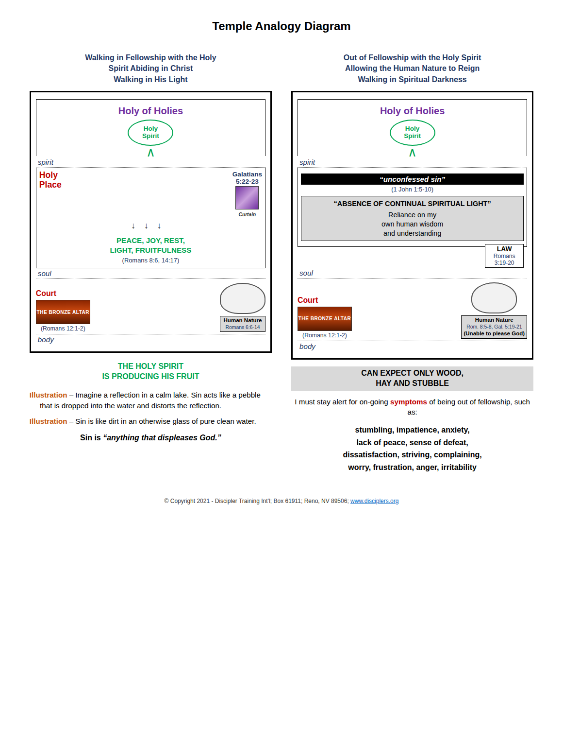Temple Analogy Diagram
Walking in Fellowship with the Holy
Spirit Abiding in Christ
Walking in His Light
Holy of Holies
Holy
Spirit
∧
spirit
Holy
Place
Galatians
5:22-23
Curtain
↓↓↓
PEACE, JOY, REST,
LIGHT, FRUITFULNESS
(Romans 8:6, 14:17)
soul
Court
THE BRONZE ALTAR
(Romans 12:1-2)
Human Nature Romans 6:6-14
body
THE HOLY SPIRIT
IS PRODUCING HIS FRUIT
Illustration – Imagine a reflection in a calm lake. Sin acts like a pebble that is dropped into the water and distorts the reflection.
Illustration – Sin is like dirt in an otherwise glass of pure clean water.
Sin is “anything that displeases God.”
Out of Fellowship with the Holy Spirit
Allowing the Human Nature to Reign
Walking in Spiritual Darkness
Holy of Holies
Holy
Spirit
∧
spirit
“unconfessed sin”
(1 John 1:5-10)
“ABSENCE OF CONTINUAL SPIRITUAL LIGHT” Reliance on my
own human wisdom
and understanding
LAW Romans
3:19-20
soul
Court
THE BRONZE ALTAR
(Romans 12:1-2)
Human Nature Rom. 8:5-8, Gal. 5:19-21 (Unable to please God)
body
CAN EXPECT ONLY WOOD,
HAY AND STUBBLE
I must stay alert for on-going symptoms of being out of fellowship, such as:
stumbling, impatience, anxiety,
lack of peace, sense of defeat,
dissatisfaction, striving, complaining,
worry, frustration, anger, irritability
© Copyright 2021 - Discipler Training Int’l; Box 61911; Reno, NV 89506; www.disciplers.org